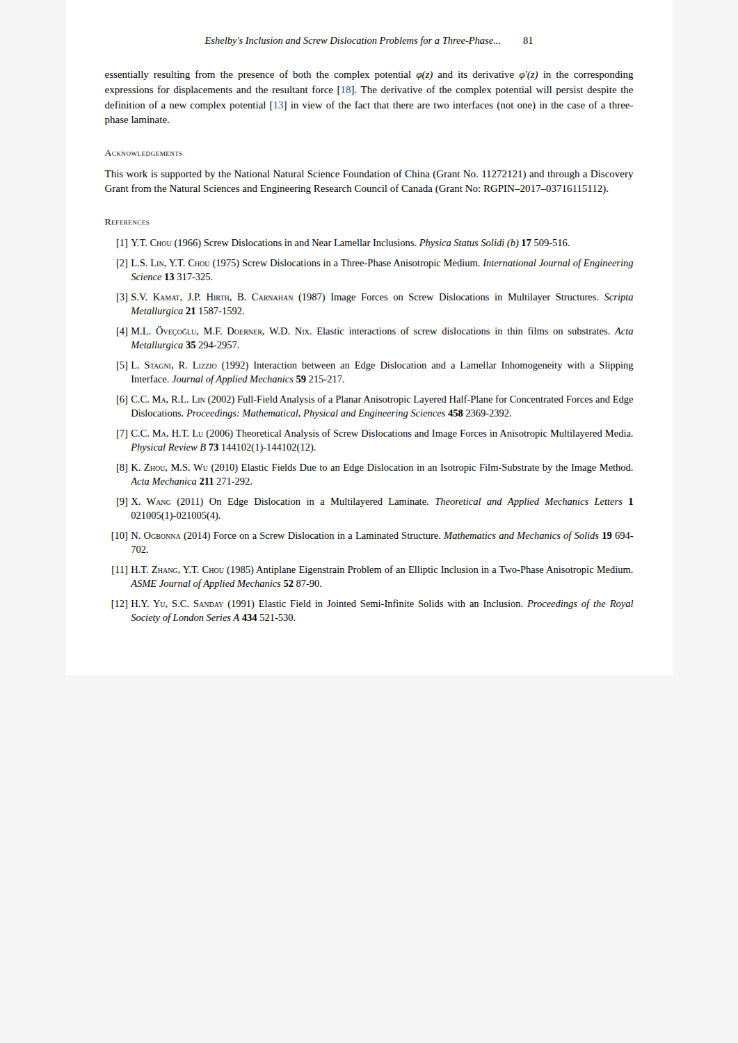Eshelby's Inclusion and Screw Dislocation Problems for a Three-Phase... 81
essentially resulting from the presence of both the complex potential φ(z) and its derivative φ′(z) in the corresponding expressions for displacements and the resultant force [18]. The derivative of the complex potential will persist despite the definition of a new complex potential [13] in view of the fact that there are two interfaces (not one) in the case of a three-phase laminate.
Acknowledgements
This work is supported by the National Natural Science Foundation of China (Grant No. 11272121) and through a Discovery Grant from the Natural Sciences and Engineering Research Council of Canada (Grant No: RGPIN–2017–03716115112).
References
[1] Y.T. Chou (1966) Screw Dislocations in and Near Lamellar Inclusions. Physica Status Solidi (b) 17 509-516.
[2] L.S. Lin, Y.T. Chou (1975) Screw Dislocations in a Three-Phase Anisotropic Medium. International Journal of Engineering Science 13 317-325.
[3] S.V. Kamat, J.P. Hirth, B. Carnahan (1987) Image Forces on Screw Dislocations in Multilayer Structures. Scripta Metallurgica 21 1587-1592.
[4] M.L. Öveçoğlu, M.F. Doerner, W.D. Nix. Elastic interactions of screw dislocations in thin films on substrates. Acta Metallurgica 35 294-2957.
[5] L. Stagni, R. Lizzio (1992) Interaction between an Edge Dislocation and a Lamellar Inhomogeneity with a Slipping Interface. Journal of Applied Mechanics 59 215-217.
[6] C.C. Ma, R.L. Lin (2002) Full-Field Analysis of a Planar Anisotropic Layered Half-Plane for Concentrated Forces and Edge Dislocations. Proceedings: Mathematical, Physical and Engineering Sciences 458 2369-2392.
[7] C.C. Ma, H.T. Lu (2006) Theoretical Analysis of Screw Dislocations and Image Forces in Anisotropic Multilayered Media. Physical Review B 73 144102(1)-144102(12).
[8] K. Zhou, M.S. Wu (2010) Elastic Fields Due to an Edge Dislocation in an Isotropic Film-Substrate by the Image Method. Acta Mechanica 211 271-292.
[9] X. Wang (2011) On Edge Dislocation in a Multilayered Laminate. Theoretical and Applied Mechanics Letters 1 021005(1)-021005(4).
[10] N. Ogbonna (2014) Force on a Screw Dislocation in a Laminated Structure. Mathematics and Mechanics of Solids 19 694-702.
[11] H.T. Zhang, Y.T. Chou (1985) Antiplane Eigenstrain Problem of an Elliptic Inclusion in a Two-Phase Anisotropic Medium. ASME Journal of Applied Mechanics 52 87-90.
[12] H.Y. Yu, S.C. Sanday (1991) Elastic Field in Jointed Semi-Infinite Solids with an Inclusion. Proceedings of the Royal Society of London Series A 434 521-530.